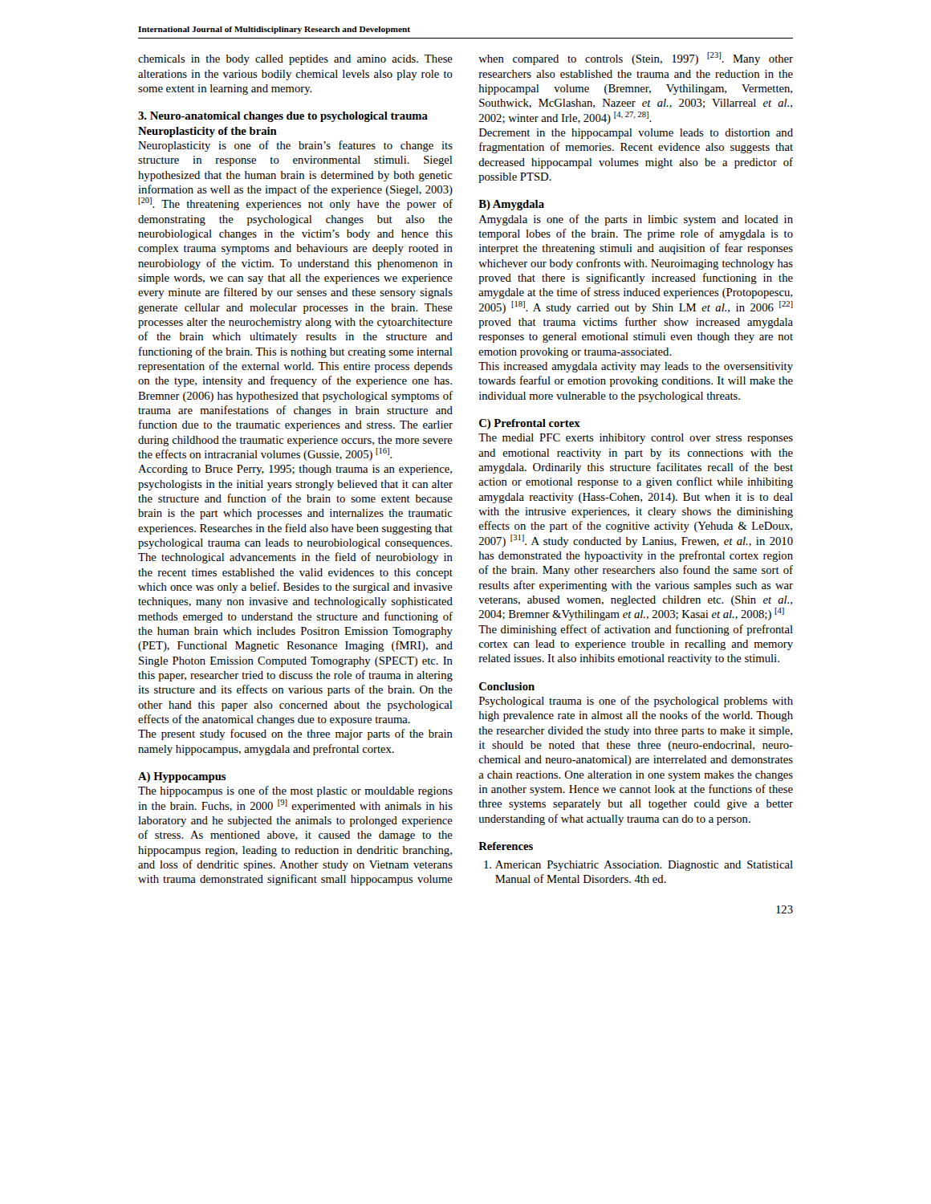International Journal of Multidisciplinary Research and Development
chemicals in the body called peptides and amino acids. These alterations in the various bodily chemical levels also play role to some extent in learning and memory.
3. Neuro-anatomical changes due to psychological trauma
Neuroplasticity of the brain
Neuroplasticity is one of the brain’s features to change its structure in response to environmental stimuli. Siegel hypothesized that the human brain is determined by both genetic information as well as the impact of the experience (Siegel, 2003) [20]. The threatening experiences not only have the power of demonstrating the psychological changes but also the neurobiological changes in the victim’s body and hence this complex trauma symptoms and behaviours are deeply rooted in neurobiology of the victim. To understand this phenomenon in simple words, we can say that all the experiences we experience every minute are filtered by our senses and these sensory signals generate cellular and molecular processes in the brain. These processes alter the neurochemistry along with the cytoarchitecture of the brain which ultimately results in the structure and functioning of the brain. This is nothing but creating some internal representation of the external world. This entire process depends on the type, intensity and frequency of the experience one has. Bremner (2006) has hypothesized that psychological symptoms of trauma are manifestations of changes in brain structure and function due to the traumatic experiences and stress. The earlier during childhood the traumatic experience occurs, the more severe the effects on intracranial volumes (Gussie, 2005) [16].
According to Bruce Perry, 1995; though trauma is an experience, psychologists in the initial years strongly believed that it can alter the structure and function of the brain to some extent because brain is the part which processes and internalizes the traumatic experiences. Researches in the field also have been suggesting that psychological trauma can leads to neurobiological consequences. The technological advancements in the field of neurobiology in the recent times established the valid evidences to this concept which once was only a belief. Besides to the surgical and invasive techniques, many non invasive and technologically sophisticated methods emerged to understand the structure and functioning of the human brain which includes Positron Emission Tomography (PET), Functional Magnetic Resonance Imaging (fMRI), and Single Photon Emission Computed Tomography (SPECT) etc. In this paper, researcher tried to discuss the role of trauma in altering its structure and its effects on various parts of the brain. On the other hand this paper also concerned about the psychological effects of the anatomical changes due to exposure trauma.
The present study focused on the three major parts of the brain namely hippocampus, amygdala and prefrontal cortex.
A) Hyppocampus
The hippocampus is one of the most plastic or mouldable regions in the brain. Fuchs, in 2000 [9] experimented with animals in his laboratory and he subjected the animals to prolonged experience of stress. As mentioned above, it caused the damage to the hippocampus region, leading to reduction in dendritic branching, and loss of dendritic spines. Another study on Vietnam veterans with trauma demonstrated significant small hippocampus volume when compared to controls (Stein, 1997) [23]. Many other researchers also established the trauma and the reduction in the hippocampal volume (Bremner, Vythilingam, Vermetten, Southwick, McGlashan, Nazeer et al., 2003; Villarreal et al., 2002; winter and Irle, 2004) [4, 27, 28].
Decrement in the hippocampal volume leads to distortion and fragmentation of memories. Recent evidence also suggests that decreased hippocampal volumes might also be a predictor of possible PTSD.
B) Amygdala
Amygdala is one of the parts in limbic system and located in temporal lobes of the brain. The prime role of amygdala is to interpret the threatening stimuli and auqisition of fear responses whichever our body confronts with. Neuroimaging technology has proved that there is significantly increased functioning in the amygdale at the time of stress induced experiences (Protopopescu, 2005) [18]. A study carried out by Shin LM et al., in 2006 [22] proved that trauma victims further show increased amygdala responses to general emotional stimuli even though they are not emotion provoking or trauma-associated.
This increased amygdala activity may leads to the oversensitivity towards fearful or emotion provoking conditions. It will make the individual more vulnerable to the psychological threats.
C) Prefrontal cortex
The medial PFC exerts inhibitory control over stress responses and emotional reactivity in part by its connections with the amygdala. Ordinarily this structure facilitates recall of the best action or emotional response to a given conflict while inhibiting amygdala reactivity (Hass-Cohen, 2014). But when it is to deal with the intrusive experiences, it cleary shows the diminishing effects on the part of the cognitive activity (Yehuda & LeDoux, 2007) [31]. A study conducted by Lanius, Frewen, et al., in 2010 has demonstrated the hypoactivity in the prefrontal cortex region of the brain. Many other researchers also found the same sort of results after experimenting with the various samples such as war veterans, abused women, neglected children etc. (Shin et al., 2004; Bremner &Vythilingam et al., 2003; Kasai et al., 2008;) [4]
The diminishing effect of activation and functioning of prefrontal cortex can lead to experience trouble in recalling and memory related issues. It also inhibits emotional reactivity to the stimuli.
Conclusion
Psychological trauma is one of the psychological problems with high prevalence rate in almost all the nooks of the world. Though the researcher divided the study into three parts to make it simple, it should be noted that these three (neuro-endocrinal, neuro-chemical and neuro-anatomical) are interrelated and demonstrates a chain reactions. One alteration in one system makes the changes in another system. Hence we cannot look at the functions of these three systems separately but all together could give a better understanding of what actually trauma can do to a person.
References
American Psychiatric Association. Diagnostic and Statistical Manual of Mental Disorders. 4th ed.
123